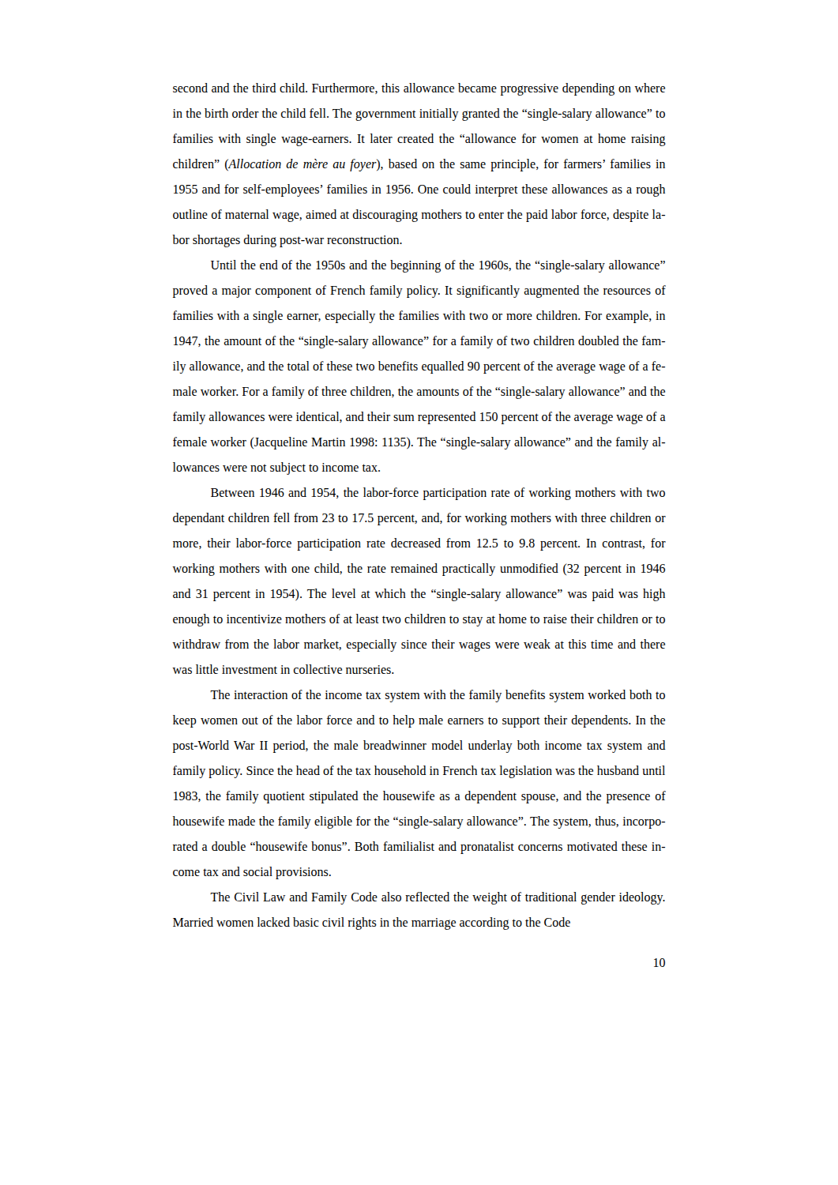second and the third child. Furthermore, this allowance became progressive depending on where in the birth order the child fell. The government initially granted the “single-salary allowance” to families with single wage-earners. It later created the “allowance for women at home raising children” (Allocation de mère au foyer), based on the same principle, for farmers’ families in 1955 and for self-employees’ families in 1956. One could interpret these allowances as a rough outline of maternal wage, aimed at discouraging mothers to enter the paid labor force, despite labor shortages during post-war reconstruction.
Until the end of the 1950s and the beginning of the 1960s, the “single-salary allowance” proved a major component of French family policy. It significantly augmented the resources of families with a single earner, especially the families with two or more children. For example, in 1947, the amount of the “single-salary allowance” for a family of two children doubled the family allowance, and the total of these two benefits equalled 90 percent of the average wage of a female worker. For a family of three children, the amounts of the “single-salary allowance” and the family allowances were identical, and their sum represented 150 percent of the average wage of a female worker (Jacqueline Martin 1998: 1135). The “single-salary allowance” and the family allowances were not subject to income tax.
Between 1946 and 1954, the labor-force participation rate of working mothers with two dependant children fell from 23 to 17.5 percent, and, for working mothers with three children or more, their labor-force participation rate decreased from 12.5 to 9.8 percent. In contrast, for working mothers with one child, the rate remained practically unmodified (32 percent in 1946 and 31 percent in 1954). The level at which the “single-salary allowance” was paid was high enough to incentivize mothers of at least two children to stay at home to raise their children or to withdraw from the labor market, especially since their wages were weak at this time and there was little investment in collective nurseries.
The interaction of the income tax system with the family benefits system worked both to keep women out of the labor force and to help male earners to support their dependents. In the post-World War II period, the male breadwinner model underlay both income tax system and family policy. Since the head of the tax household in French tax legislation was the husband until 1983, the family quotient stipulated the housewife as a dependent spouse, and the presence of housewife made the family eligible for the “single-salary allowance”. The system, thus, incorporated a double “housewife bonus”. Both familialist and pronatalist concerns motivated these income tax and social provisions.
The Civil Law and Family Code also reflected the weight of traditional gender ideology. Married women lacked basic civil rights in the marriage according to the Code
10